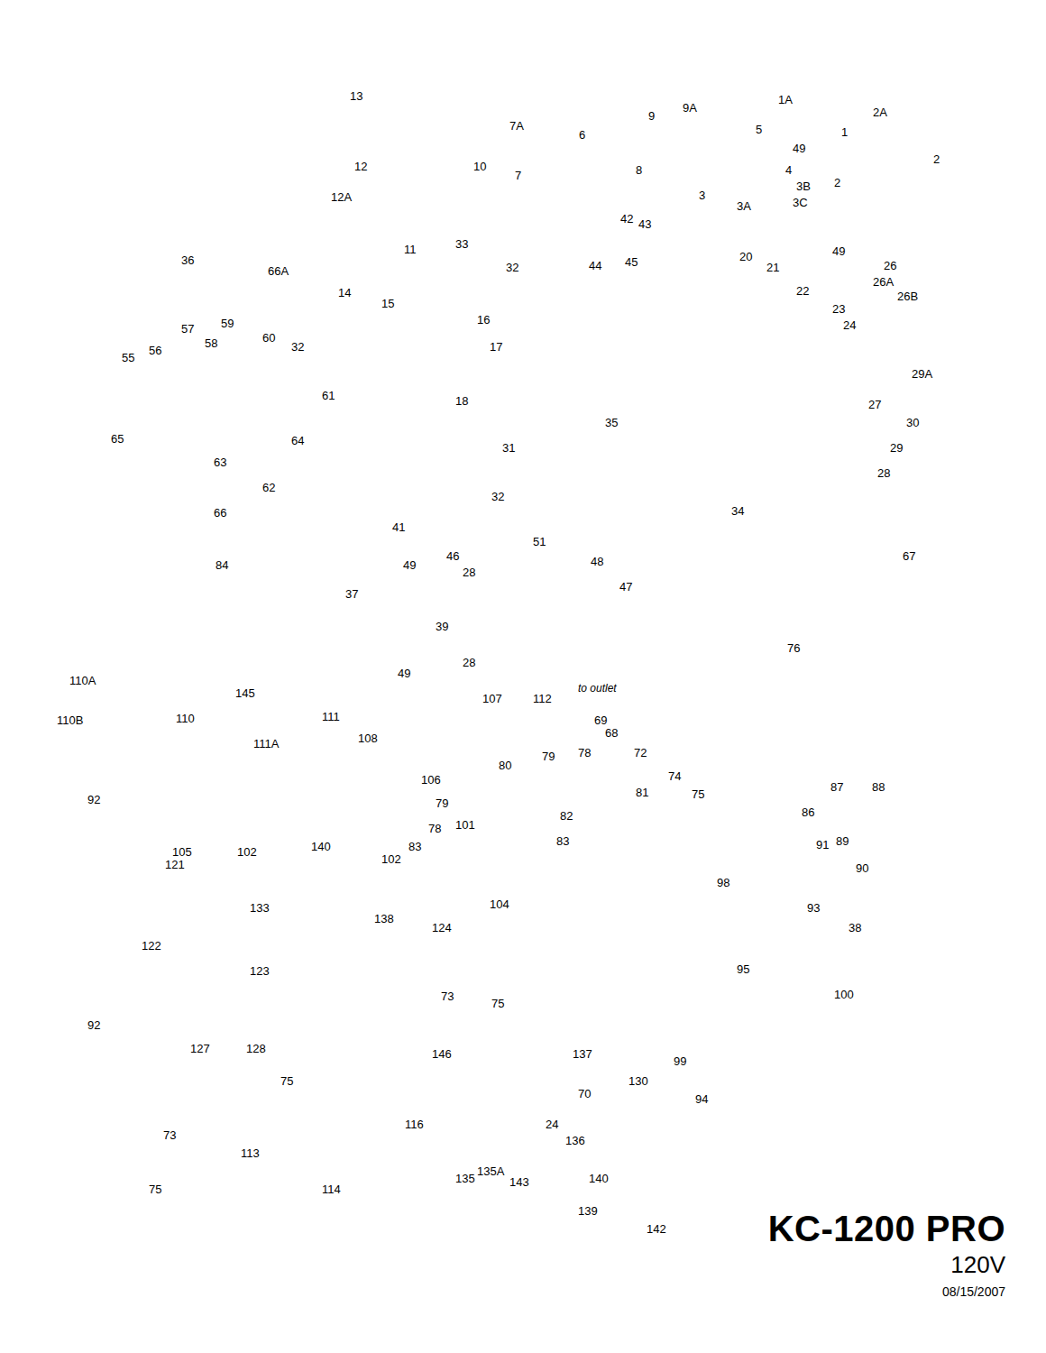13 7A 6 9 9A 1A 1 2A 2 12 10 7 8 5 49 4 3B 2 12A 3 3A 3C 11 42 43 44 45 33 32 20 21 22 49 26 26A 26B 23 24 36 66A 14 15 16 17 18 57 59 60 55 56 58 61 32 65 64 63 62 66 31 32 35 34 51 48 47 29A 27 30 29 28 67 41 49 37 49 46 28 39 28 84 76 110A 110B 110 145 111 111A 108 107 106 112 to outlet 69 68 72 74 75 81 78 79 80 79 78 101 140 102 83 83 82 87 88 86 89 91 90 98 93 38 95 100 92 121 122 92 123 105 102 133 138 124 104 73 75 127 128 75 73 75 113 114 116 146 137 70 130 99 94 24 136 135A 135 143 140 139 142
KC-1200 PRO
120V
08/15/2007
Callout numbers appearing on this diagram: 1, 1A, 2, 2A, 3, 3A, 3B, 3C, 4, 5, 6, 7, 7A, 8, 9, 9A, 10, 11, 12, 12A, 13, 14, 15, 16, 17, 18, 20, 21, 22, 23, 24, 26, 26A, 26B, 27, 28, 29, 29A, 30, 31, 32, 33, 34, 35, 36, 37, 38, 39, 41, 42, 43, 44, 45, 46, 47, 48, 49, 51, 55, 56, 57, 58, 59, 60, 61, 62, 63, 64, 65, 66, 66A, 67, 68, 69, 70, 72, 73, 74, 75, 76, 78, 79, 80, 81, 82, 83, 84, 86, 87, 88, 89, 90, 91, 92, 93, 94, 95, 98, 99, 100, 101, 102, 104, 105, 106, 107, 108, 110, 110A, 110B, 111, 111A, 112, 113, 114, 116, 121, 122, 123, 124, 127, 128, 130, 133, 135, 135A, 136, 137, 138, 139, 140, 142, 143, 145, 146. Note label: to outlet.